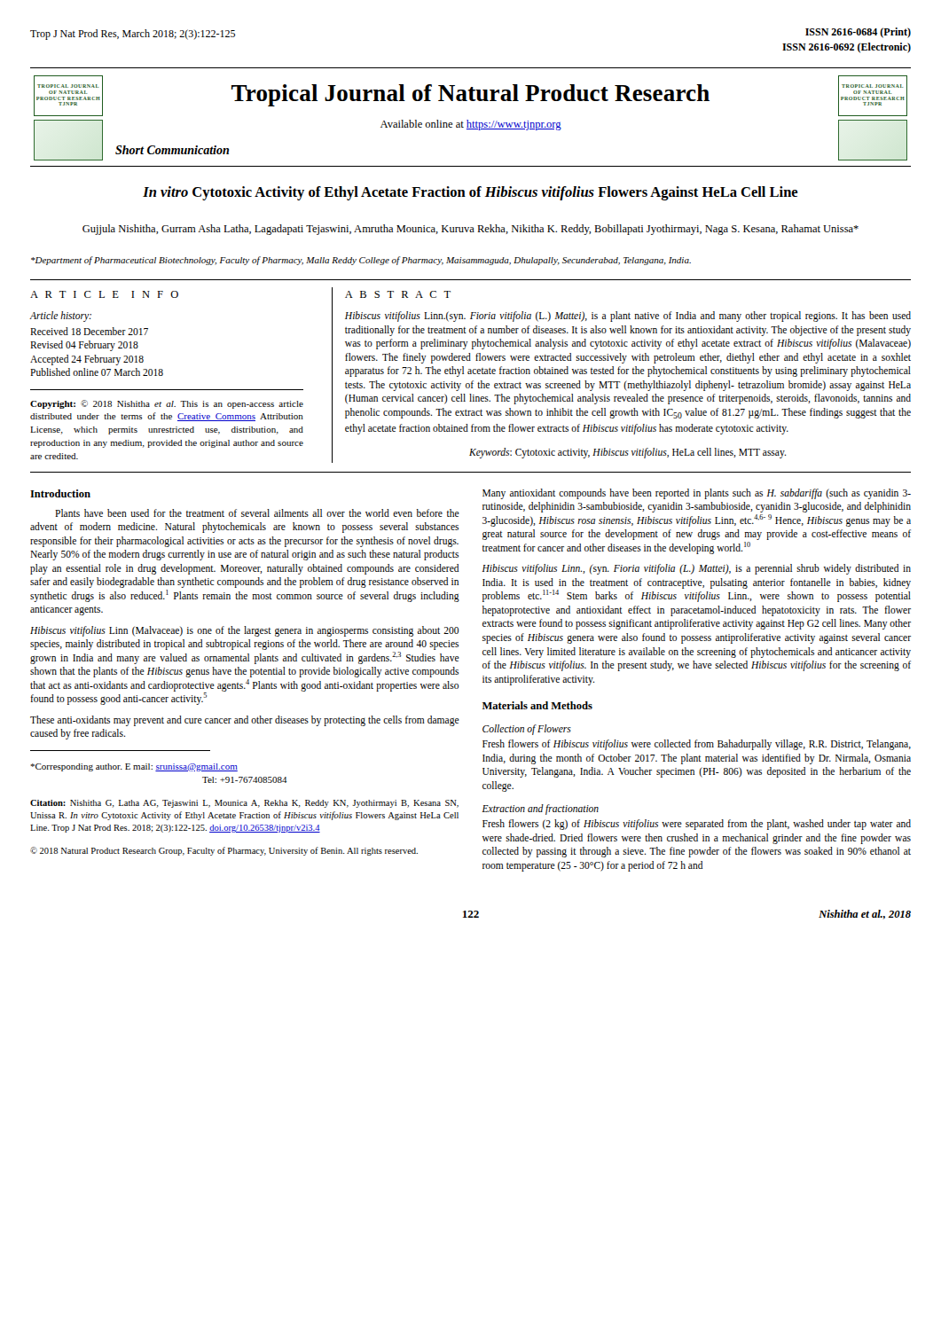Trop J Nat Prod Res, March 2018; 2(3):122-125
ISSN 2616-0684 (Print)
ISSN 2616-0692 (Electronic)
TROPICAL JOURNAL OF NATURAL PRODUCT RESEARCH
TJNPR
Tropical Journal of Natural Product Research
Available online at https://www.tjnpr.org
Short Communication
TROPICAL JOURNAL OF NATURAL PRODUCT RESEARCH
TJNPR
In vitro Cytotoxic Activity of Ethyl Acetate Fraction of Hibiscus vitifolius Flowers Against HeLa Cell Line
Gujjula Nishitha, Gurram Asha Latha, Lagadapati Tejaswini, Amrutha Mounica, Kuruva Rekha, Nikitha K. Reddy, Bobillapati Jyothirmayi, Naga S. Kesana, Rahamat Unissa*
*Department of Pharmaceutical Biotechnology, Faculty of Pharmacy, Malla Reddy College of Pharmacy, Maisammaguda, Dhulapally, Secunderabad, Telangana, India.
A R T I C L E I N F O
Article history:
Received 18 December 2017
Revised 04 February 2018
Accepted 24 February 2018
Published online 07 March 2018
Copyright: © 2018 Nishitha et al. This is an open-access article distributed under the terms of the Creative Commons Attribution License, which permits unrestricted use, distribution, and reproduction in any medium, provided the original author and source are credited.
A B S T R A C T
Hibiscus vitifolius Linn.(syn. Fioria vitifolia (L.) Mattei), is a plant native of India and many other tropical regions. It has been used traditionally for the treatment of a number of diseases. It is also well known for its antioxidant activity. The objective of the present study was to perform a preliminary phytochemical analysis and cytotoxic activity of ethyl acetate extract of Hibiscus vitifolius (Malavaceae) flowers. The finely powdered flowers were extracted successively with petroleum ether, diethyl ether and ethyl acetate in a soxhlet apparatus for 72 h. The ethyl acetate fraction obtained was tested for the phytochemical constituents by using preliminary phytochemical tests. The cytotoxic activity of the extract was screened by MTT (methylthiazolyl diphenyl- tetrazolium bromide) assay against HeLa (Human cervical cancer) cell lines. The phytochemical analysis revealed the presence of triterpenoids, steroids, flavonoids, tannins and phenolic compounds. The extract was shown to inhibit the cell growth with IC50 value of 81.27 µg/mL. These findings suggest that the ethyl acetate fraction obtained from the flower extracts of Hibiscus vitifolius has moderate cytotoxic activity.
Keywords: Cytotoxic activity, Hibiscus vitifolius, HeLa cell lines, MTT assay.
Introduction
Plants have been used for the treatment of several ailments all over the world even before the advent of modern medicine. Natural phytochemicals are known to possess several substances responsible for their pharmacological activities or acts as the precursor for the synthesis of novel drugs. Nearly 50% of the modern drugs currently in use are of natural origin and as such these natural products play an essential role in drug development. Moreover, naturally obtained compounds are considered safer and easily biodegradable than synthetic compounds and the problem of drug resistance observed in synthetic drugs is also reduced.1 Plants remain the most common source of several drugs including anticancer agents.
Hibiscus vitifolius Linn (Malvaceae) is one of the largest genera in angiosperms consisting about 200 species, mainly distributed in tropical and subtropical regions of the world. There are around 40 species grown in India and many are valued as ornamental plants and cultivated in gardens.2,3 Studies have shown that the plants of the Hibiscus genus have the potential to provide biologically active compounds that act as anti-oxidants and cardioprotective agents.4 Plants with good anti-oxidant properties were also found to possess good anti-cancer activity.5
These anti-oxidants may prevent and cure cancer and other diseases by protecting the cells from damage caused by free radicals.
*Corresponding author. E mail: srunissa@gmail.com Tel: +91-7674085084
Citation: Nishitha G, Latha AG, Tejaswini L, Mounica A, Rekha K, Reddy KN, Jyothirmayi B, Kesana SN, Unissa R. In vitro Cytotoxic Activity of Ethyl Acetate Fraction of Hibiscus vitifolius Flowers Against HeLa Cell Line. Trop J Nat Prod Res. 2018; 2(3):122-125. doi.org/10.26538/tjnpr/v2i3.4
© 2018 Natural Product Research Group, Faculty of Pharmacy, University of Benin. All rights reserved.
Many antioxidant compounds have been reported in plants such as H. sabdariffa (such as cyanidin 3-rutinoside, delphinidin 3-sambubioside, cyanidin 3-sambubioside, cyanidin 3-glucoside, and delphinidin 3-glucoside), Hibiscus rosa sinensis, Hibiscus vitifolius Linn, etc.4,6- 9 Hence, Hibiscus genus may be a great natural source for the development of new drugs and may provide a cost-effective means of treatment for cancer and other diseases in the developing world.10
Hibiscus vitifolius Linn., (syn. Fioria vitifolia (L.) Mattei), is a perennial shrub widely distributed in India. It is used in the treatment of contraceptive, pulsating anterior fontanelle in babies, kidney problems etc.11-14 Stem barks of Hibiscus vitifolius Linn., were shown to possess potential hepatoprotective and antioxidant effect in paracetamol-induced hepatotoxicity in rats. The flower extracts were found to possess significant antiproliferative activity against Hep G2 cell lines. Many other species of Hibiscus genera were also found to possess antiproliferative activity against several cancer cell lines. Very limited literature is available on the screening of phytochemicals and anticancer activity of the Hibiscus vitifolius. In the present study, we have selected Hibiscus vitifolius for the screening of its antiproliferative activity.
Materials and Methods
Collection of Flowers
Fresh flowers of Hibiscus vitifolius were collected from Bahadurpally village, R.R. District, Telangana, India, during the month of October 2017. The plant material was identified by Dr. Nirmala, Osmania University, Telangana, India. A Voucher specimen (PH- 806) was deposited in the herbarium of the college.
Extraction and fractionation
Fresh flowers (2 kg) of Hibiscus vitifolius were separated from the plant, washed under tap water and were shade-dried. Dried flowers were then crushed in a mechanical grinder and the fine powder was collected by passing it through a sieve. The fine powder of the flowers was soaked in 90% ethanol at room temperature (25 - 30°C) for a period of 72 h and
122
Nishitha et al., 2018